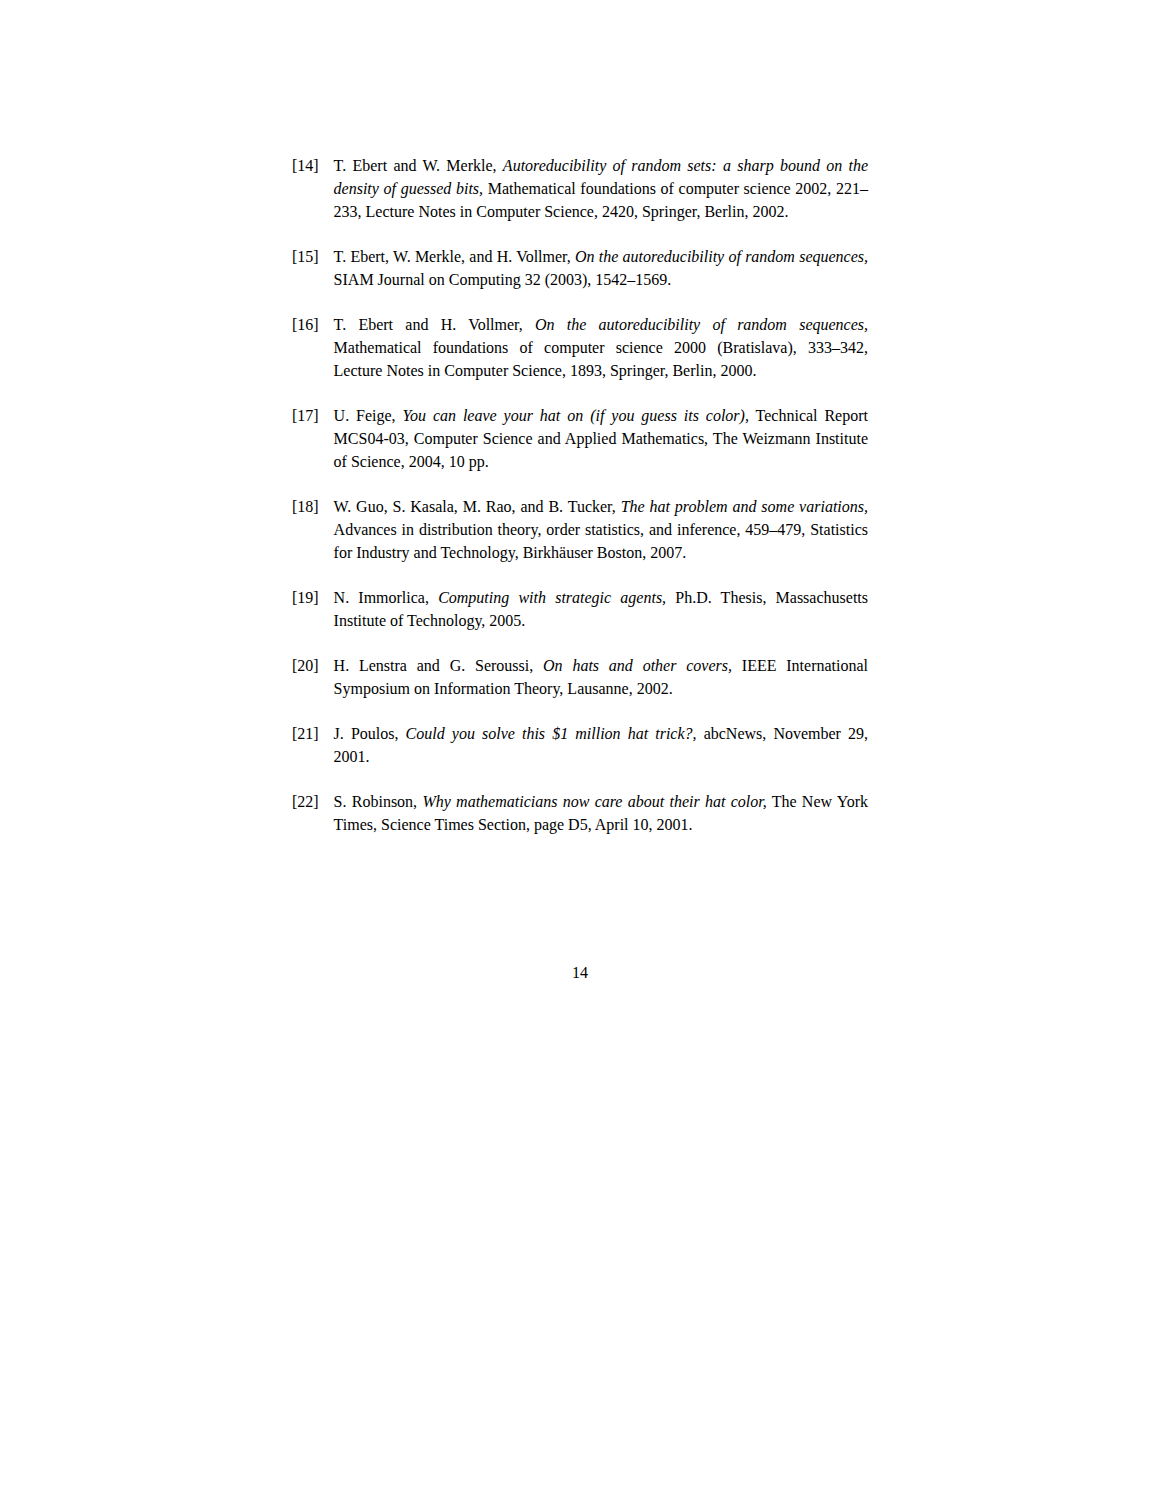[14] T. Ebert and W. Merkle, Autoreducibility of random sets: a sharp bound on the density of guessed bits, Mathematical foundations of computer science 2002, 221–233, Lecture Notes in Computer Science, 2420, Springer, Berlin, 2002.
[15] T. Ebert, W. Merkle, and H. Vollmer, On the autoreducibility of random sequences, SIAM Journal on Computing 32 (2003), 1542–1569.
[16] T. Ebert and H. Vollmer, On the autoreducibility of random sequences, Mathematical foundations of computer science 2000 (Bratislava), 333–342, Lecture Notes in Computer Science, 1893, Springer, Berlin, 2000.
[17] U. Feige, You can leave your hat on (if you guess its color), Technical Report MCS04-03, Computer Science and Applied Mathematics, The Weizmann Institute of Science, 2004, 10 pp.
[18] W. Guo, S. Kasala, M. Rao, and B. Tucker, The hat problem and some variations, Advances in distribution theory, order statistics, and inference, 459–479, Statistics for Industry and Technology, Birkhäuser Boston, 2007.
[19] N. Immorlica, Computing with strategic agents, Ph.D. Thesis, Massachusetts Institute of Technology, 2005.
[20] H. Lenstra and G. Seroussi, On hats and other covers, IEEE International Symposium on Information Theory, Lausanne, 2002.
[21] J. Poulos, Could you solve this $1 million hat trick?, abcNews, November 29, 2001.
[22] S. Robinson, Why mathematicians now care about their hat color, The New York Times, Science Times Section, page D5, April 10, 2001.
14